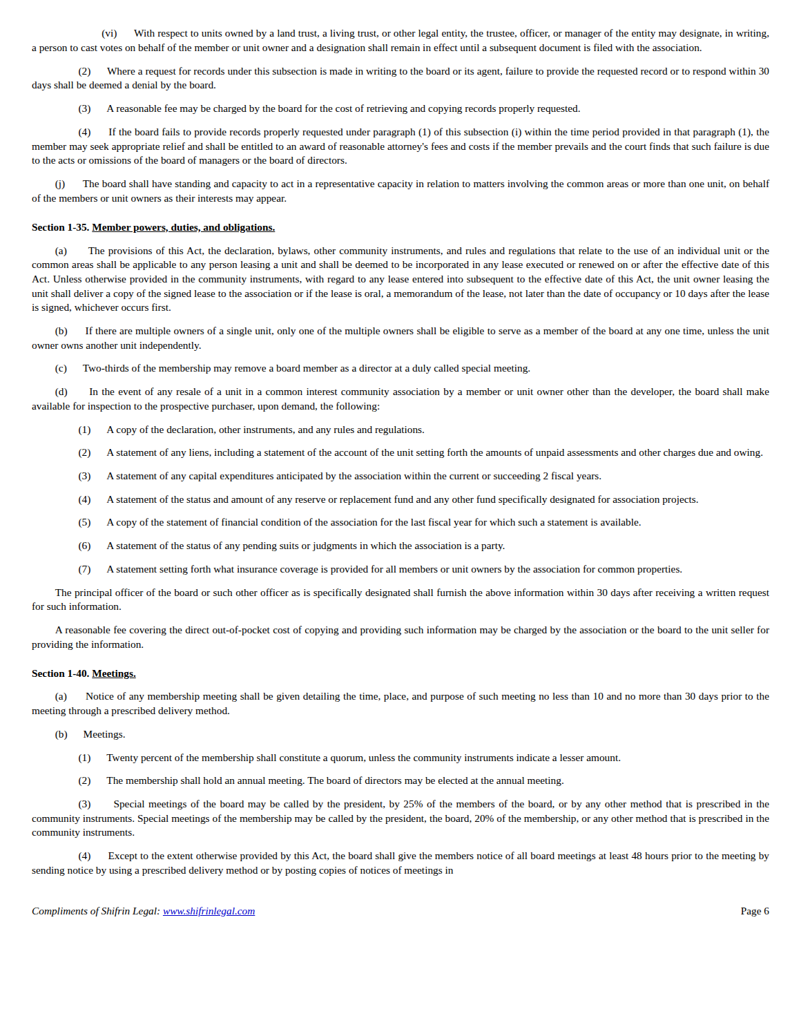(vi) With respect to units owned by a land trust, a living trust, or other legal entity, the trustee, officer, or manager of the entity may designate, in writing, a person to cast votes on behalf of the member or unit owner and a designation shall remain in effect until a subsequent document is filed with the association.
(2) Where a request for records under this subsection is made in writing to the board or its agent, failure to provide the requested record or to respond within 30 days shall be deemed a denial by the board.
(3) A reasonable fee may be charged by the board for the cost of retrieving and copying records properly requested.
(4) If the board fails to provide records properly requested under paragraph (1) of this subsection (i) within the time period provided in that paragraph (1), the member may seek appropriate relief and shall be entitled to an award of reasonable attorney's fees and costs if the member prevails and the court finds that such failure is due to the acts or omissions of the board of managers or the board of directors.
(j) The board shall have standing and capacity to act in a representative capacity in relation to matters involving the common areas or more than one unit, on behalf of the members or unit owners as their interests may appear.
Section 1-35. Member powers, duties, and obligations.
(a) The provisions of this Act, the declaration, bylaws, other community instruments, and rules and regulations that relate to the use of an individual unit or the common areas shall be applicable to any person leasing a unit and shall be deemed to be incorporated in any lease executed or renewed on or after the effective date of this Act. Unless otherwise provided in the community instruments, with regard to any lease entered into subsequent to the effective date of this Act, the unit owner leasing the unit shall deliver a copy of the signed lease to the association or if the lease is oral, a memorandum of the lease, not later than the date of occupancy or 10 days after the lease is signed, whichever occurs first.
(b) If there are multiple owners of a single unit, only one of the multiple owners shall be eligible to serve as a member of the board at any one time, unless the unit owner owns another unit independently.
(c) Two-thirds of the membership may remove a board member as a director at a duly called special meeting.
(d) In the event of any resale of a unit in a common interest community association by a member or unit owner other than the developer, the board shall make available for inspection to the prospective purchaser, upon demand, the following:
(1) A copy of the declaration, other instruments, and any rules and regulations.
(2) A statement of any liens, including a statement of the account of the unit setting forth the amounts of unpaid assessments and other charges due and owing.
(3) A statement of any capital expenditures anticipated by the association within the current or succeeding 2 fiscal years.
(4) A statement of the status and amount of any reserve or replacement fund and any other fund specifically designated for association projects.
(5) A copy of the statement of financial condition of the association for the last fiscal year for which such a statement is available.
(6) A statement of the status of any pending suits or judgments in which the association is a party.
(7) A statement setting forth what insurance coverage is provided for all members or unit owners by the association for common properties.
The principal officer of the board or such other officer as is specifically designated shall furnish the above information within 30 days after receiving a written request for such information.
A reasonable fee covering the direct out-of-pocket cost of copying and providing such information may be charged by the association or the board to the unit seller for providing the information.
Section 1-40. Meetings.
(a) Notice of any membership meeting shall be given detailing the time, place, and purpose of such meeting no less than 10 and no more than 30 days prior to the meeting through a prescribed delivery method.
(b) Meetings.
(1) Twenty percent of the membership shall constitute a quorum, unless the community instruments indicate a lesser amount.
(2) The membership shall hold an annual meeting. The board of directors may be elected at the annual meeting.
(3) Special meetings of the board may be called by the president, by 25% of the members of the board, or by any other method that is prescribed in the community instruments. Special meetings of the membership may be called by the president, the board, 20% of the membership, or any other method that is prescribed in the community instruments.
(4) Except to the extent otherwise provided by this Act, the board shall give the members notice of all board meetings at least 48 hours prior to the meeting by sending notice by using a prescribed delivery method or by posting copies of notices of meetings in
Compliments of Shifrin Legal: www.shifrinlegal.com
Page 6